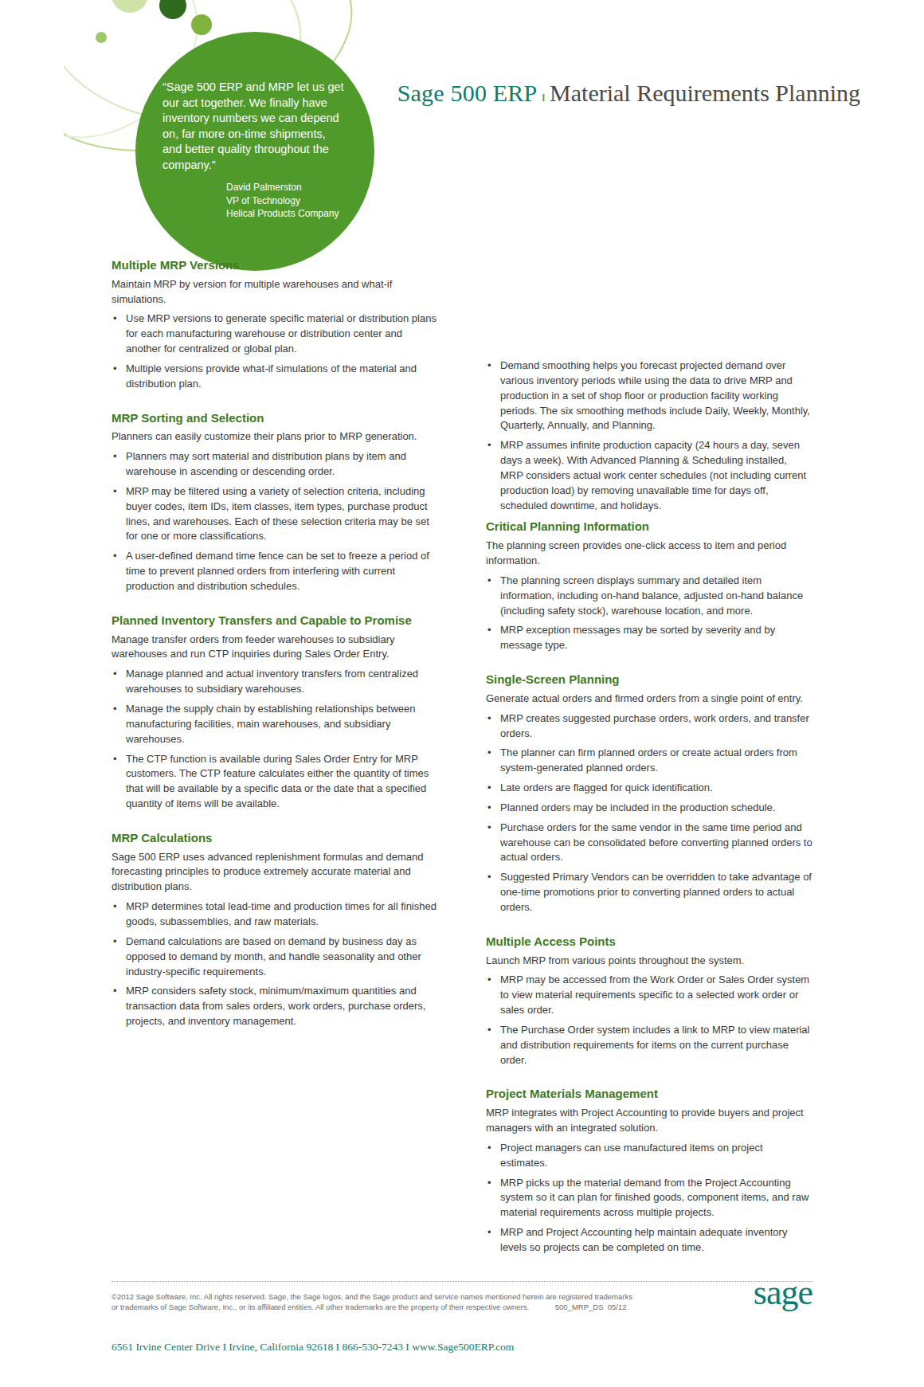Sage 500 ERP IMaterial Requirements Planning
“Sage 500 ERP and MRP let us get our act together. We finally have inventory numbers we can depend on, far more on-time shipments, and better quality throughout the company.”
David Palmerston
VP of Technology
Helical Products Company
Multiple MRP Versions
Maintain MRP by version for multiple warehouses and what-if simulations.
Use MRP versions to generate specific material or distribution plans for each manufacturing warehouse or distribution center and another for centralized or global plan.
Multiple versions provide what-if simulations of the material and distribution plan.
MRP Sorting and Selection
Planners can easily customize their plans prior to MRP generation.
Planners may sort material and distribution plans by item and warehouse in ascending or descending order.
MRP may be filtered using a variety of selection criteria, including buyer codes, item IDs, item classes, item types, purchase product lines, and warehouses. Each of these selection criteria may be set for one or more classifications.
A user-defined demand time fence can be set to freeze a period of time to prevent planned orders from interfering with current production and distribution schedules.
Planned Inventory Transfers and Capable to Promise
Manage transfer orders from feeder warehouses to subsidiary warehouses and run CTP inquiries during Sales Order Entry.
Manage planned and actual inventory transfers from centralized warehouses to subsidiary warehouses.
Manage the supply chain by establishing relationships between manufacturing facilities, main warehouses, and subsidiary warehouses.
The CTP function is available during Sales Order Entry for MRP customers. The CTP feature calculates either the quantity of times that will be available by a specific data or the date that a specified quantity of items will be available.
MRP Calculations
Sage 500 ERP uses advanced replenishment formulas and demand forecasting principles to produce extremely accurate material and distribution plans.
MRP determines total lead-time and production times for all finished goods, subassemblies, and raw materials.
Demand calculations are based on demand by business day as opposed to demand by month, and handle seasonality and other industry-specific requirements.
MRP considers safety stock, minimum/maximum quantities and transaction data from sales orders, work orders, purchase orders, projects, and inventory management.
Demand smoothing helps you forecast projected demand over various inventory periods while using the data to drive MRP and production in a set of shop floor or production facility working periods. The six smoothing methods include Daily, Weekly, Monthly, Quarterly, Annually, and Planning.
MRP assumes infinite production capacity (24 hours a day, seven days a week). With Advanced Planning & Scheduling installed, MRP considers actual work center schedules (not including current production load) by removing unavailable time for days off, scheduled downtime, and holidays.
Critical Planning Information
The planning screen provides one-click access to item and period information.
The planning screen displays summary and detailed item information, including on-hand balance, adjusted on-hand balance (including safety stock), warehouse location, and more.
MRP exception messages may be sorted by severity and by message type.
Single-Screen Planning
Generate actual orders and firmed orders from a single point of entry.
MRP creates suggested purchase orders, work orders, and transfer orders.
The planner can firm planned orders or create actual orders from system-generated planned orders.
Late orders are flagged for quick identification.
Planned orders may be included in the production schedule.
Purchase orders for the same vendor in the same time period and warehouse can be consolidated before converting planned orders to actual orders.
Suggested Primary Vendors can be overridden to take advantage of one-time promotions prior to converting planned orders to actual orders.
Multiple Access Points
Launch MRP from various points throughout the system.
MRP may be accessed from the Work Order or Sales Order system to view material requirements specific to a selected work order or sales order.
The Purchase Order system includes a link to MRP to view material and distribution requirements for items on the current purchase order.
Project Materials Management
MRP integrates with Project Accounting to provide buyers and project managers with an integrated solution.
Project managers can use manufactured items on project estimates.
MRP picks up the material demand from the Project Accounting system so it can plan for finished goods, component items, and raw material requirements across multiple projects.
MRP and Project Accounting help maintain adequate inventory levels so projects can be completed on time.
©2012 Sage Software, Inc. All rights reserved. Sage, the Sage logos, and the Sage product and service names mentioned herein are registered trademarks
or trademarks of Sage Software, Inc., or its affiliated entities. All other trademarks are the property of their respective owners. 500_MRP_DS 05/12
sage
6561 Irvine Center Drive I Irvine, California 92618 I 866-530-7243 I www.Sage500ERP.com